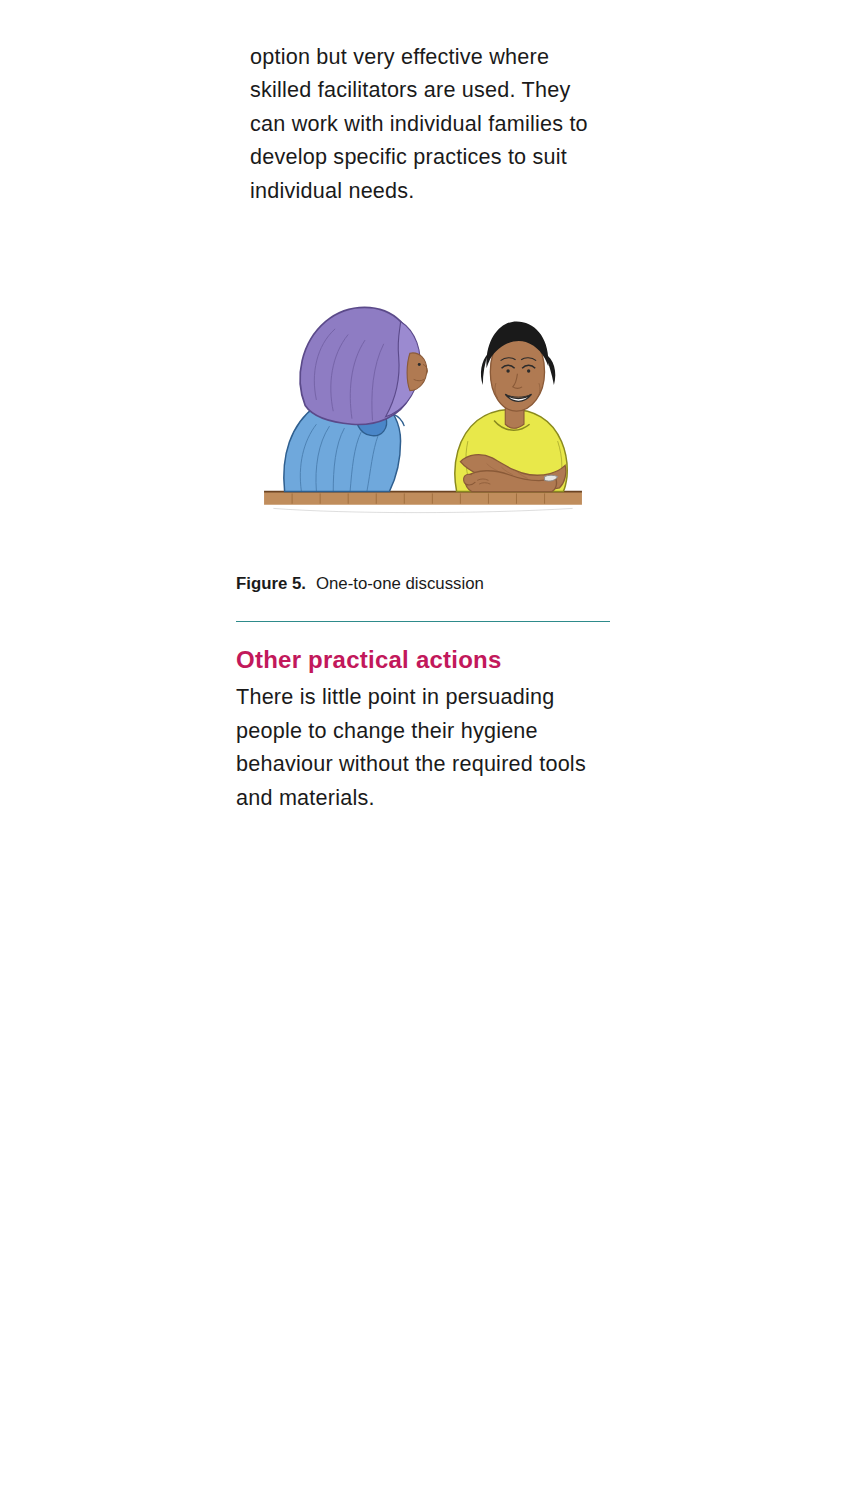option but very effective where skilled facilitators are used. They can work with individual families to develop specific practices to suit individual needs.
One-to-one discussion Sketch-style illustration of two women seated at a table facing each other in conversation. The woman on the left wears a purple headscarf and blue garment; the woman on the right wears a yellow top and rests her folded arms on the table, smiling.
Figure 5. One-to-one discussion
Other practical actions
There is little point in persuading people to change their hygiene behaviour without the required tools and materials.